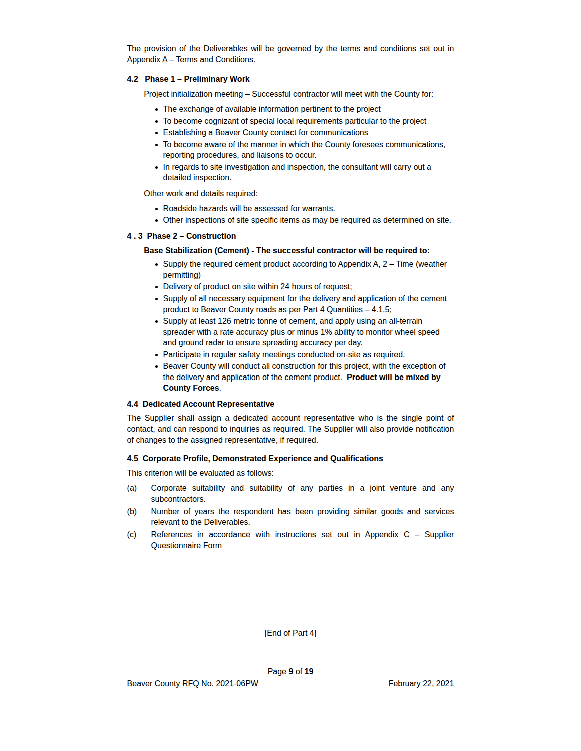The provision of the Deliverables will be governed by the terms and conditions set out in Appendix A – Terms and Conditions.
4.2 Phase 1 – Preliminary Work
Project initialization meeting – Successful contractor will meet with the County for:
The exchange of available information pertinent to the project
To become cognizant of special local requirements particular to the project
Establishing a Beaver County contact for communications
To become aware of the manner in which the County foresees communications, reporting procedures, and liaisons to occur.
In regards to site investigation and inspection, the consultant will carry out a detailed inspection.
Other work and details required:
Roadside hazards will be assessed for warrants.
Other inspections of site specific items as may be required as determined on site.
4 . 3 Phase 2 – Construction
Base Stabilization (Cement) - The successful contractor will be required to:
Supply the required cement product according to Appendix A, 2 – Time (weather permitting)
Delivery of product on site within 24 hours of request;
Supply of all necessary equipment for the delivery and application of the cement product to Beaver County roads as per Part 4 Quantities – 4.1.5;
Supply at least 126 metric tonne of cement, and apply using an all-terrain spreader with a rate accuracy plus or minus 1% ability to monitor wheel speed and ground radar to ensure spreading accuracy per day.
Participate in regular safety meetings conducted on-site as required.
Beaver County will conduct all construction for this project, with the exception of the delivery and application of the cement product. Product will be mixed by County Forces.
4.4 Dedicated Account Representative
The Supplier shall assign a dedicated account representative who is the single point of contact, and can respond to inquiries as required. The Supplier will also provide notification of changes to the assigned representative, if required.
4.5 Corporate Profile, Demonstrated Experience and Qualifications
This criterion will be evaluated as follows:
(a)
Corporate suitability and suitability of any parties in a joint venture and any subcontractors.
(b)
Number of years the respondent has been providing similar goods and services relevant to the Deliverables.
(c)
References in accordance with instructions set out in Appendix C – Supplier Questionnaire Form
[End of Part 4]
Page 9 of 19
Beaver County RFQ No. 2021-06PW February 22, 2021